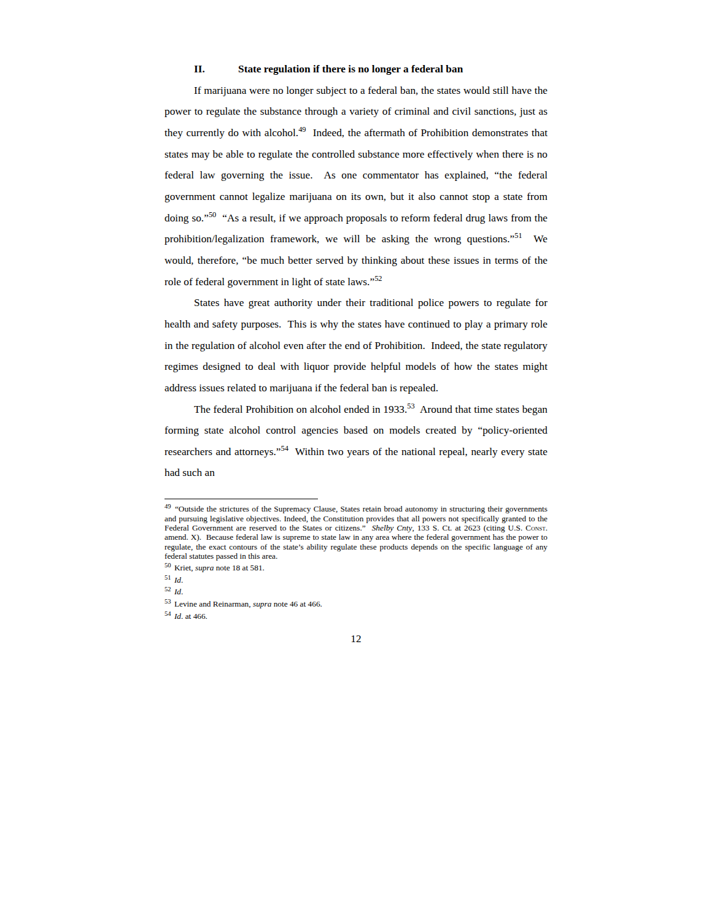II. State regulation if there is no longer a federal ban
If marijuana were no longer subject to a federal ban, the states would still have the power to regulate the substance through a variety of criminal and civil sanctions, just as they currently do with alcohol.49 Indeed, the aftermath of Prohibition demonstrates that states may be able to regulate the controlled substance more effectively when there is no federal law governing the issue. As one commentator has explained, “the federal government cannot legalize marijuana on its own, but it also cannot stop a state from doing so.”50 “As a result, if we approach proposals to reform federal drug laws from the prohibition/legalization framework, we will be asking the wrong questions.”51 We would, therefore, “be much better served by thinking about these issues in terms of the role of federal government in light of state laws.”52
States have great authority under their traditional police powers to regulate for health and safety purposes. This is why the states have continued to play a primary role in the regulation of alcohol even after the end of Prohibition. Indeed, the state regulatory regimes designed to deal with liquor provide helpful models of how the states might address issues related to marijuana if the federal ban is repealed.
The federal Prohibition on alcohol ended in 1933.53 Around that time states began forming state alcohol control agencies based on models created by “policy-oriented researchers and attorneys.”54 Within two years of the national repeal, nearly every state had such an
49 “Outside the strictures of the Supremacy Clause, States retain broad autonomy in structuring their governments and pursuing legislative objectives. Indeed, the Constitution provides that all powers not specifically granted to the Federal Government are reserved to the States or citizens.” Shelby Cnty, 133 S. Ct. at 2623 (citing U.S. Const. amend. X). Because federal law is supreme to state law in any area where the federal government has the power to regulate, the exact contours of the state’s ability regulate these products depends on the specific language of any federal statutes passed in this area.
50 Kriet, supra note 18 at 581.
51 Id.
52 Id.
53 Levine and Reinarman, supra note 46 at 466.
54 Id. at 466.
12